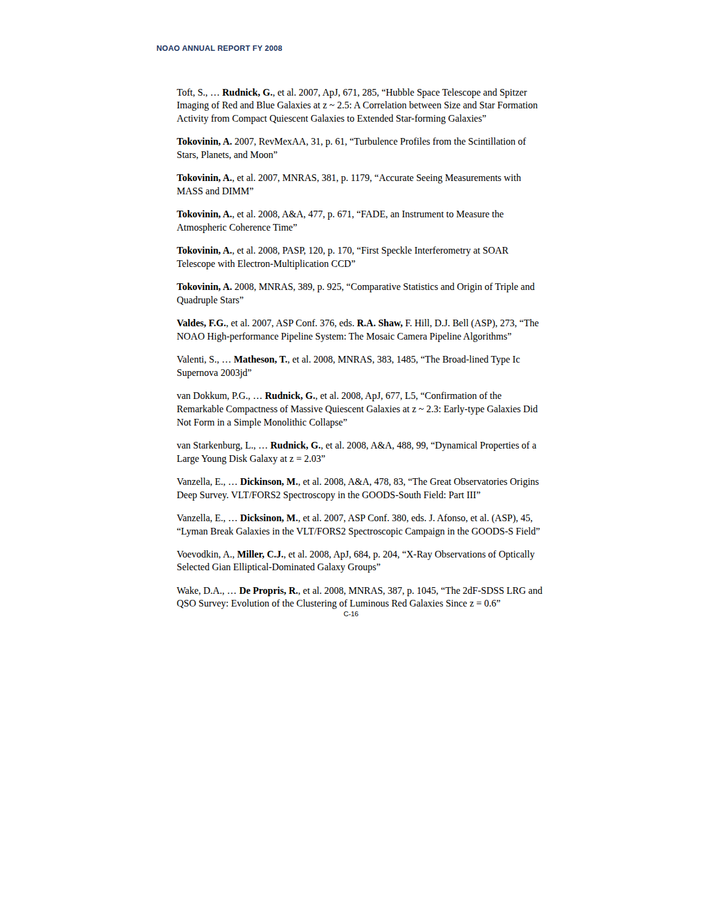NOAO ANNUAL REPORT FY 2008
Toft, S., … Rudnick, G., et al. 2007, ApJ, 671, 285, “Hubble Space Telescope and Spitzer Imaging of Red and Blue Galaxies at z ~ 2.5: A Correlation between Size and Star Formation Activity from Compact Quiescent Galaxies to Extended Star-forming Galaxies”
Tokovinin, A. 2007, RevMexAA, 31, p. 61, “Turbulence Profiles from the Scintillation of Stars, Planets, and Moon”
Tokovinin, A., et al. 2007, MNRAS, 381, p. 1179, “Accurate Seeing Measurements with MASS and DIMM”
Tokovinin, A., et al. 2008, A&A, 477, p. 671, “FADE, an Instrument to Measure the Atmospheric Coherence Time”
Tokovinin, A., et al. 2008, PASP, 120, p. 170, “First Speckle Interferometry at SOAR Telescope with Electron-Multiplication CCD”
Tokovinin, A. 2008, MNRAS, 389, p. 925, “Comparative Statistics and Origin of Triple and Quadruple Stars”
Valdes, F.G., et al. 2007, ASP Conf. 376, eds. R.A. Shaw, F. Hill, D.J. Bell (ASP), 273, “The NOAO High-performance Pipeline System: The Mosaic Camera Pipeline Algorithms”
Valenti, S., … Matheson, T., et al. 2008, MNRAS, 383, 1485, “The Broad-lined Type Ic Supernova 2003jd”
van Dokkum, P.G., … Rudnick, G., et al. 2008, ApJ, 677, L5, “Confirmation of the Remarkable Compactness of Massive Quiescent Galaxies at z ~ 2.3: Early-type Galaxies Did Not Form in a Simple Monolithic Collapse”
van Starkenburg, L., … Rudnick, G., et al. 2008, A&A, 488, 99, “Dynamical Properties of a Large Young Disk Galaxy at z = 2.03”
Vanzella, E., … Dickinson, M., et al. 2008, A&A, 478, 83, “The Great Observatories Origins Deep Survey. VLT/FORS2 Spectroscopy in the GOODS-South Field: Part III”
Vanzella, E., … Dicksinon, M., et al. 2007, ASP Conf. 380, eds. J. Afonso, et al. (ASP), 45, “Lyman Break Galaxies in the VLT/FORS2 Spectroscopic Campaign in the GOODS-S Field”
Voevodkin, A., Miller, C.J., et al. 2008, ApJ, 684, p. 204, “X-Ray Observations of Optically Selected Gian Elliptical-Dominated Galaxy Groups”
Wake, D.A., … De Propris, R., et al. 2008, MNRAS, 387, p. 1045, “The 2dF-SDSS LRG and QSO Survey: Evolution of the Clustering of Luminous Red Galaxies Since z = 0.6”
C-16